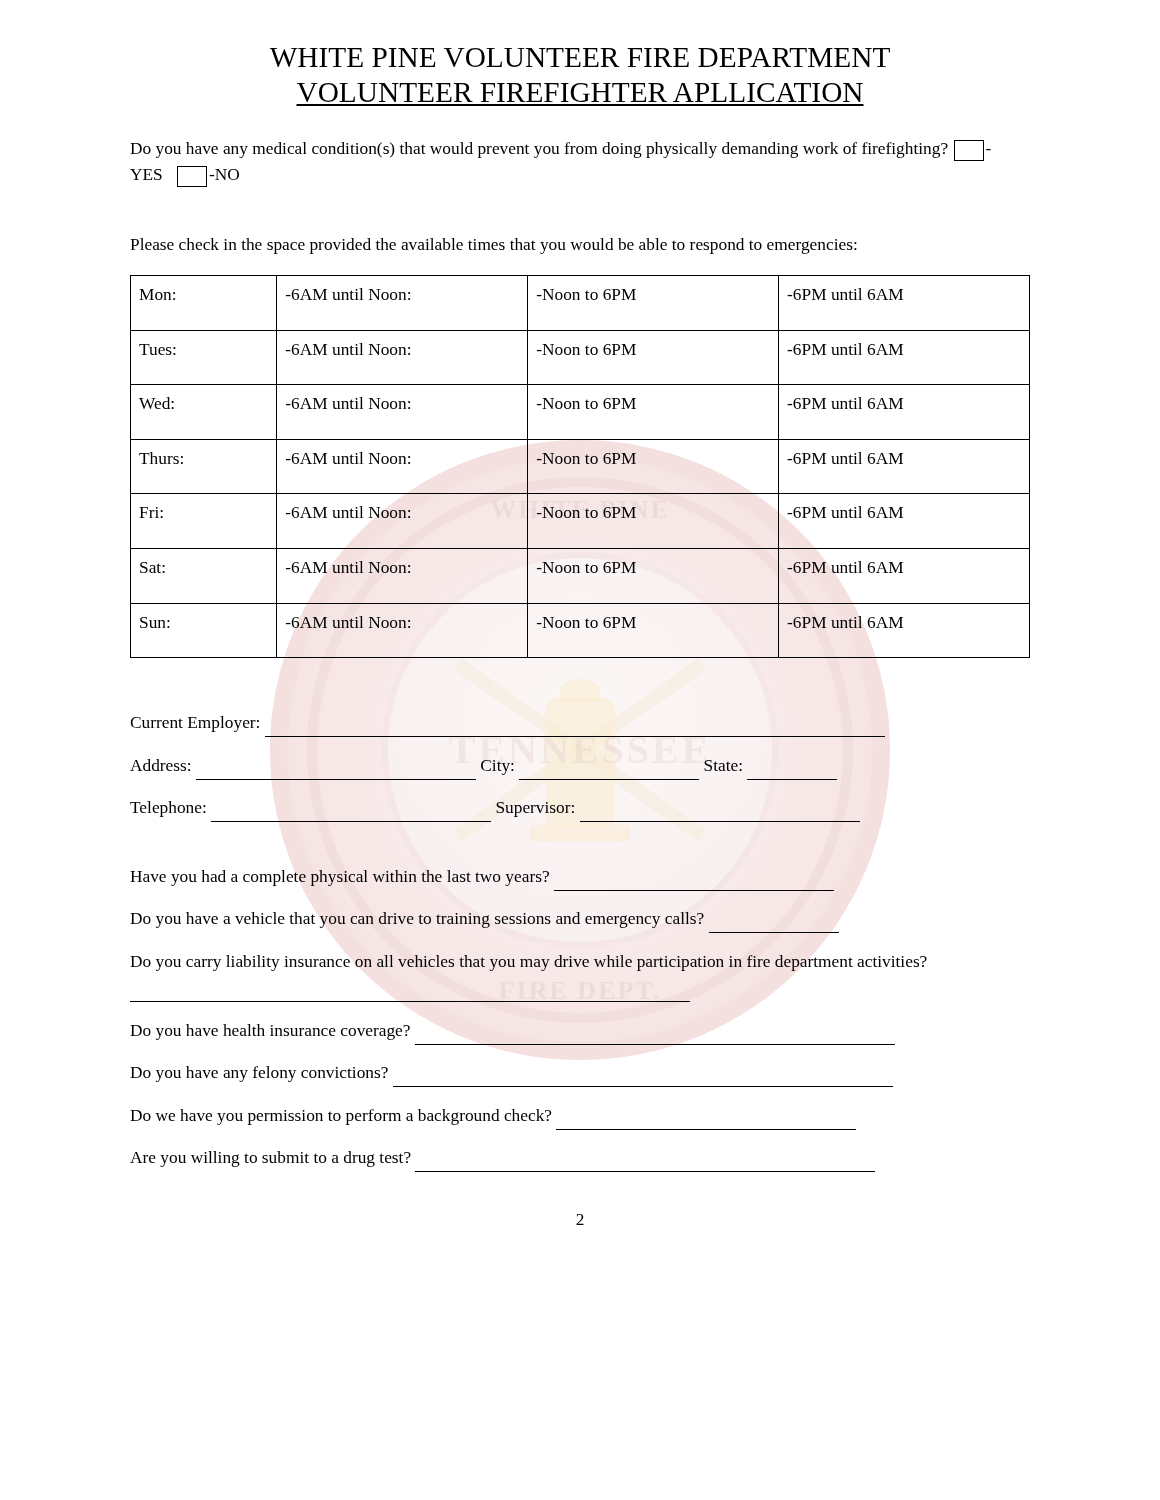WHITE PINE
TENNESSEE
FIRE DEPT.
WHITE PINE VOLUNTEER FIRE DEPARTMENT
VOLUNTEER FIREFIGHTER APLLICATION
Do you have any medical condition(s) that would prevent you from doing physically demanding work of firefighting? -YES -NO
Please check in the space provided the available times that you would be able to respond to emergencies:
| Mon: | -6AM until Noon: | -Noon to 6PM | -6PM until 6AM |
| Tues: | -6AM until Noon: | -Noon to 6PM | -6PM until 6AM |
| Wed: | -6AM until Noon: | -Noon to 6PM | -6PM until 6AM |
| Thurs: | -6AM until Noon: | -Noon to 6PM | -6PM until 6AM |
| Fri: | -6AM until Noon: | -Noon to 6PM | -6PM until 6AM |
| Sat: | -6AM until Noon: | -Noon to 6PM | -6PM until 6AM |
| Sun: | -6AM until Noon: | -Noon to 6PM | -6PM until 6AM |
Current Employer:
Address: City: State:
Telephone: Supervisor:
Have you had a complete physical within the last two years?
Do you have a vehicle that you can drive to training sessions and emergency calls?
Do you carry liability insurance on all vehicles that you may drive while participation in fire department activities?
Do you have health insurance coverage?
Do you have any felony convictions?
Do we have you permission to perform a background check?
Are you willing to submit to a drug test?
2